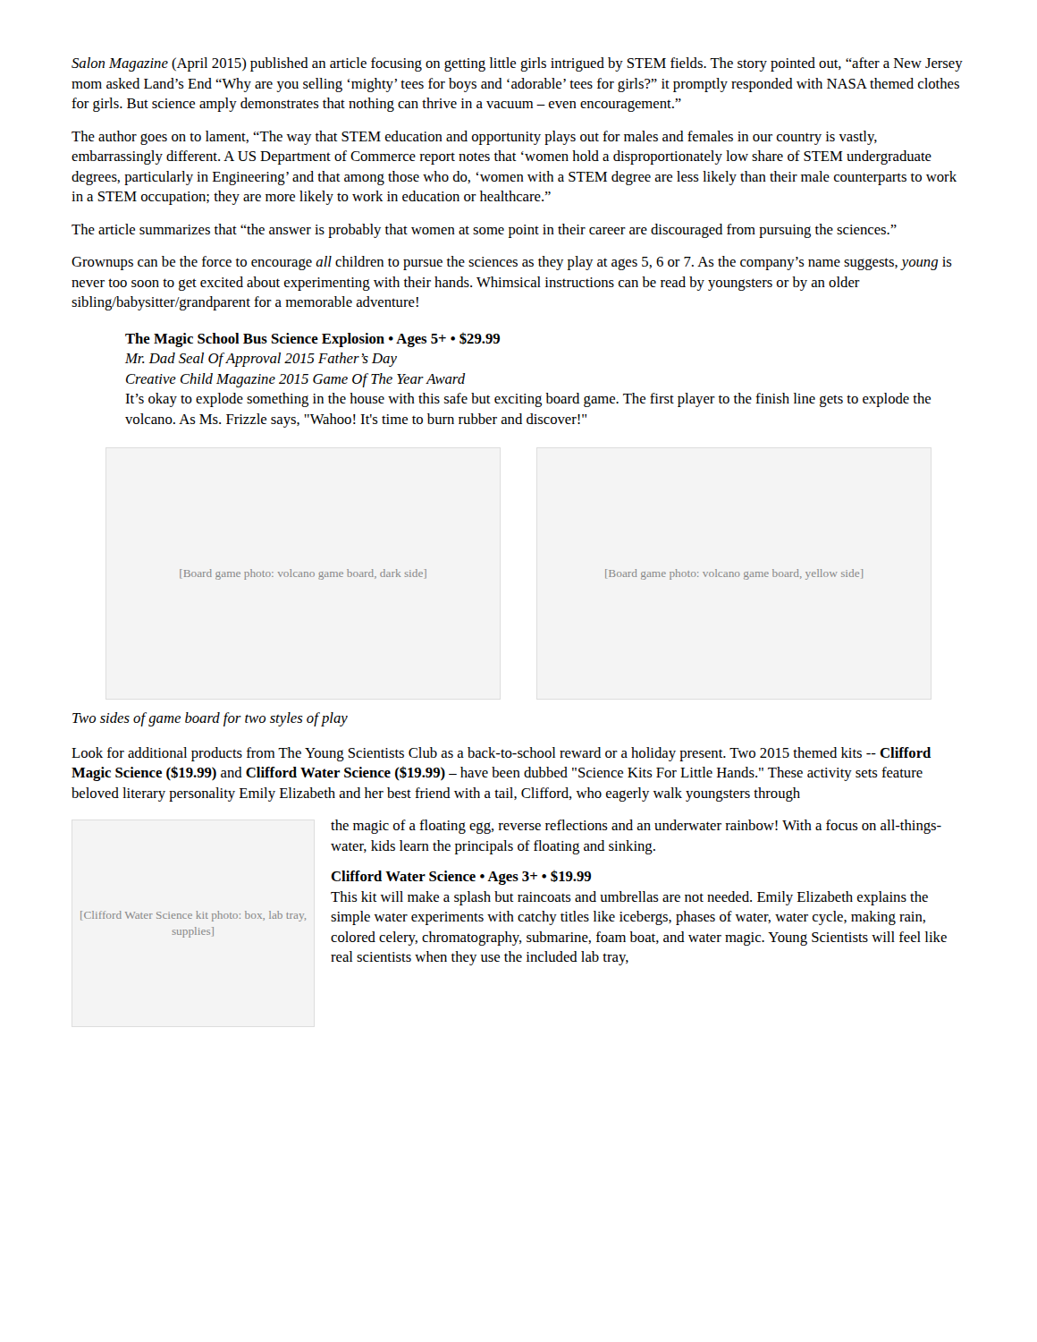Salon Magazine (April 2015) published an article focusing on getting little girls intrigued by STEM fields. The story pointed out, “after a New Jersey mom asked Land’s End “Why are you selling ‘mighty’ tees for boys and ‘adorable’ tees for girls?” it promptly responded with NASA themed clothes for girls. But science amply demonstrates that nothing can thrive in a vacuum – even encouragement.”
The author goes on to lament, “The way that STEM education and opportunity plays out for males and females in our country is vastly, embarrassingly different. A US Department of Commerce report notes that ‘women hold a disproportionately low share of STEM undergraduate degrees, particularly in Engineering’ and that among those who do, ‘women with a STEM degree are less likely than their male counterparts to work in a STEM occupation; they are more likely to work in education or healthcare.”
The article summarizes that “the answer is probably that women at some point in their career are discouraged from pursuing the sciences.”
Grownups can be the force to encourage all children to pursue the sciences as they play at ages 5, 6 or 7. As the company’s name suggests, young is never too soon to get excited about experimenting with their hands. Whimsical instructions can be read by youngsters or by an older sibling/babysitter/grandparent for a memorable adventure!
The Magic School Bus Science Explosion • Ages 5+ • $29.99
Mr. Dad Seal Of Approval 2015 Father’s Day
Creative Child Magazine 2015 Game Of The Year Award
It’s okay to explode something in the house with this safe but exciting board game. The first player to the finish line gets to explode the volcano. As Ms. Frizzle says, "Wahoo! It's time to burn rubber and discover!"
[Board game photo: volcano game board, dark side]
[Board game photo: volcano game board, yellow side]
Two sides of game board for two styles of play
Look for additional products from The Young Scientists Club as a back-to-school reward or a holiday present. Two 2015 themed kits -- Clifford Magic Science ($19.99) and Clifford Water Science ($19.99) – have been dubbed "Science Kits For Little Hands." These activity sets feature beloved literary personality Emily Elizabeth and her best friend with a tail, Clifford, who eagerly walk youngsters through
[Clifford Water Science kit photo: box, lab tray, supplies]
the magic of a floating egg, reverse reflections and an underwater rainbow! With a focus on all-things-water, kids learn the principals of floating and sinking.
Clifford Water Science • Ages 3+ • $19.99
This kit will make a splash but raincoats and umbrellas are not needed. Emily Elizabeth explains the simple water experiments with catchy titles like icebergs, phases of water, water cycle, making rain, colored celery, chromatography, submarine, foam boat, and water magic. Young Scientists will feel like real scientists when they use the included lab tray,